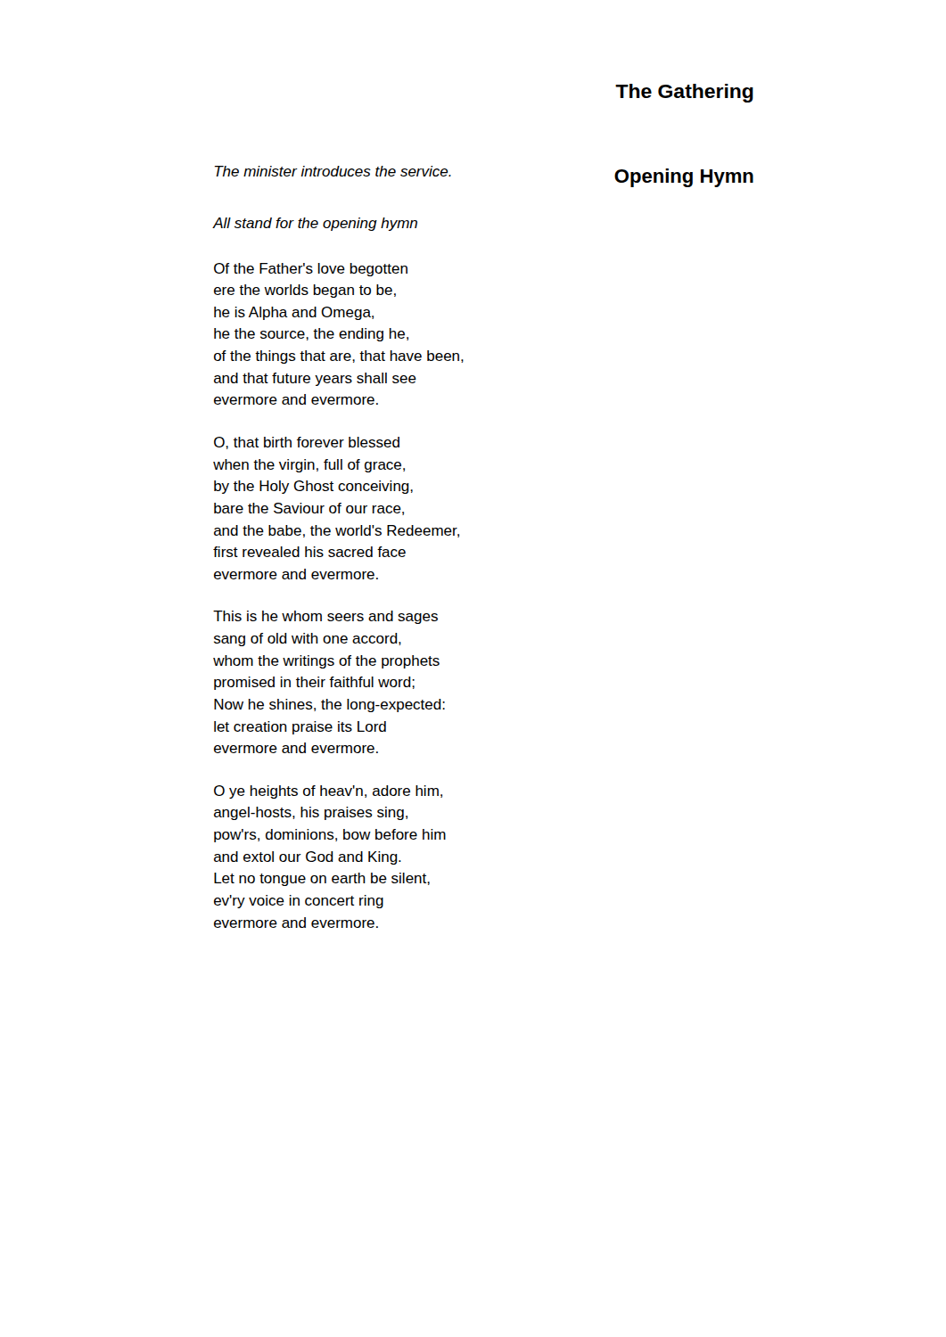The Gathering
The minister introduces the service.
Opening Hymn
All stand for the opening hymn
Of the Father's love begotten
ere the worlds began to be,
he is Alpha and Omega,
he the source, the ending he,
of the things that are, that have been,
and that future years shall see
evermore and evermore.
O, that birth forever blessed
when the virgin, full of grace,
by the Holy Ghost conceiving,
bare the Saviour of our race,
and the babe, the world's Redeemer,
first revealed his sacred face
evermore and evermore.
This is he whom seers and sages
sang of old with one accord,
whom the writings of the prophets
promised in their faithful word;
Now he shines, the long-expected:
let creation praise its Lord
evermore and evermore.
O ye heights of heav'n, adore him,
angel-hosts, his praises sing,
pow'rs, dominions, bow before him
and extol our God and King.
Let no tongue on earth be silent,
ev'ry voice in concert ring
evermore and evermore.